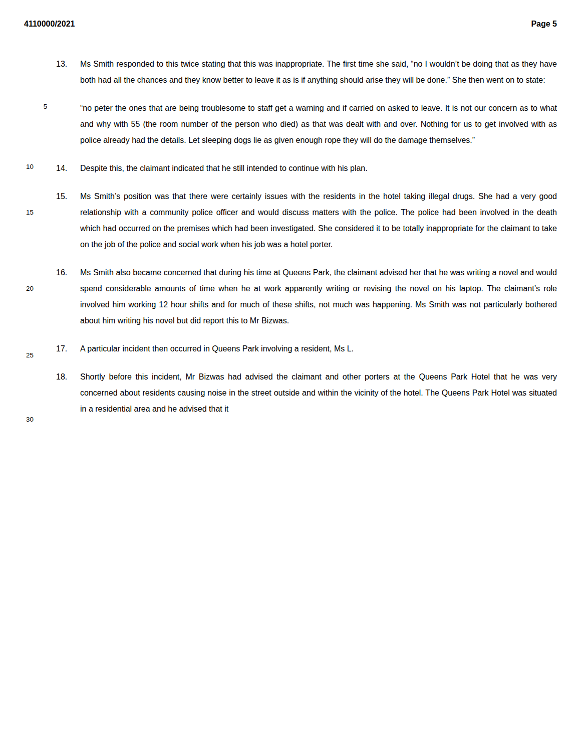4110000/2021 Page 5
13. Ms Smith responded to this twice stating that this was inappropriate. The first time she said, “no I wouldn’t be doing that as they have both had all the chances and they know better to leave it as is if anything should arise they will be done.” She then went on to state:
5 “no peter the ones that are being troublesome to staff get a warning and if carried on asked to leave. It is not our concern as to what and why with 55 (the room number of the person who died) as that was dealt with and over. Nothing for us to get involved with as police already had the details. Let sleeping dogs lie as given enough rope they will do the damage themselves.”
10 14. Despite this, the claimant indicated that he still intended to continue with his plan.
15. 15 Ms Smith’s position was that there were certainly issues with the residents in the hotel taking illegal drugs. She had a very good relationship with a community police officer and would discuss matters with the police. The police had been involved in the death which had occurred on the premises which had been investigated. She considered it to be totally inappropriate for the claimant to take on the job of the police and social work when his job was a hotel porter.
16. 20 Ms Smith also became concerned that during his time at Queens Park, the claimant advised her that he was writing a novel and would spend considerable amounts of time when he at work apparently writing or revising the novel on his laptop. The claimant’s role involved him working 12 hour shifts and for much of these shifts, not much was happening. Ms Smith was not particularly bothered about him writing his novel but did report this to Mr 25 Bizwas.
17. A particular incident then occurred in Queens Park involving a resident, Ms L.
18. Shortly before this incident, Mr Bizwas had advised the claimant and other porters at the Queens Park Hotel that he was very concerned about residents causing noise in the street outside and within the vicinity of the hotel. The 30 Queens Park Hotel was situated in a residential area and he advised that it